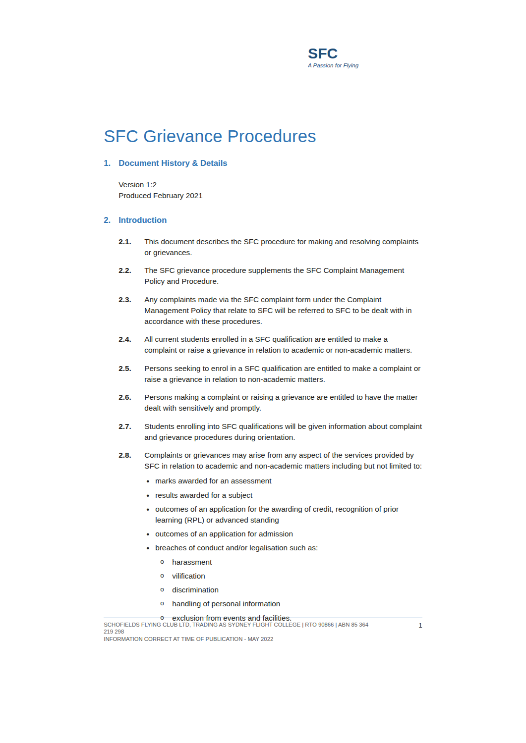SFC Grievance Procedures
1.
Document History & Details
Version 1:2
Produced February 2021
2.
Introduction
2.1. This document describes the SFC procedure for making and resolving complaints or grievances.
2.2. The SFC grievance procedure supplements the SFC Complaint Management Policy and Procedure.
2.3. Any complaints made via the SFC complaint form under the Complaint Management Policy that relate to SFC will be referred to SFC to be dealt with in accordance with these procedures.
2.4. All current students enrolled in a SFC qualification are entitled to make a complaint or raise a grievance in relation to academic or non-academic matters.
2.5. Persons seeking to enrol in a SFC qualification are entitled to make a complaint or raise a grievance in relation to non-academic matters.
2.6. Persons making a complaint or raising a grievance are entitled to have the matter dealt with sensitively and promptly.
2.7. Students enrolling into SFC qualifications will be given information about complaint and grievance procedures during orientation.
2.8. Complaints or grievances may arise from any aspect of the services provided by SFC in relation to academic and non-academic matters including but not limited to:
marks awarded for an assessment
results awarded for a subject
outcomes of an application for the awarding of credit, recognition of prior learning (RPL) or advanced standing
outcomes of an application for admission
breaches of conduct and/or legalisation such as:
harassment
vilification
discrimination
handling of personal information
exclusion from events and facilities.
SCHOFIELDS FLYING CLUB LTD, TRADING AS SYDNEY FLIGHT COLLEGE | RTO 90866 | ABN 85 364 219 298
INFORMATION CORRECT AT TIME OF PUBLICATION - MAY 2022
1